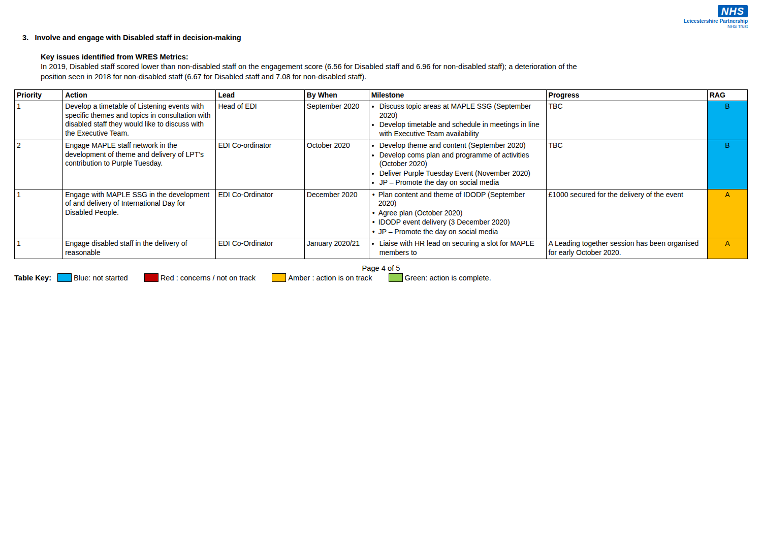NHS
Leicestershire PartnershipNHS Trust
3. Involve and engage with Disabled staff in decision-making
Key issues identified from WRES Metrics:
In 2019, Disabled staff scored lower than non-disabled staff on the engagement score (6.56 for Disabled staff and 6.96 for non-disabled staff); a deterioration of the position seen in 2018 for non-disabled staff (6.67 for Disabled staff and 7.08 for non-disabled staff).
| Priority | Action | Lead | By When | Milestone | Progress | RAG |
| --- | --- | --- | --- | --- | --- | --- |
| 1 | Develop a timetable of Listening events with specific themes and topics in consultation with disabled staff they would like to discuss with the Executive Team. | Head of EDI | September 2020 | Discuss topic areas at MAPLE SSG (September 2020) Develop timetable and schedule in meetings in line with Executive Team availability | TBC | B |
| 2 | Engage MAPLE staff network in the development of theme and delivery of LPT’s contribution to Purple Tuesday. | EDI Co-ordinator | October 2020 | Develop theme and content (September 2020) Develop coms plan and programme of activities (October 2020) Deliver Purple Tuesday Event (November 2020) JP – Promote the day on social media | TBC | B |
| 1 | Engage with MAPLE SSG in the development of and delivery of International Day for Disabled People. | EDI Co-Ordinator | December 2020 | Plan content and theme of IDODP (September 2020) Agree plan (October 2020) IDODP event delivery (3 December 2020) JP – Promote the day on social media | £1000 secured for the delivery of the event | A |
| 1 | Engage disabled staff in the delivery of reasonable | EDI Co-Ordinator | January 2020/21 | Liaise with HR lead on securing a slot for MAPLE members to | A Leading together session has been organised for early October 2020. | A |
Page 4 of 5
Table Key: Blue: not started Red : concerns / not on track Amber : action is on track Green: action is complete.